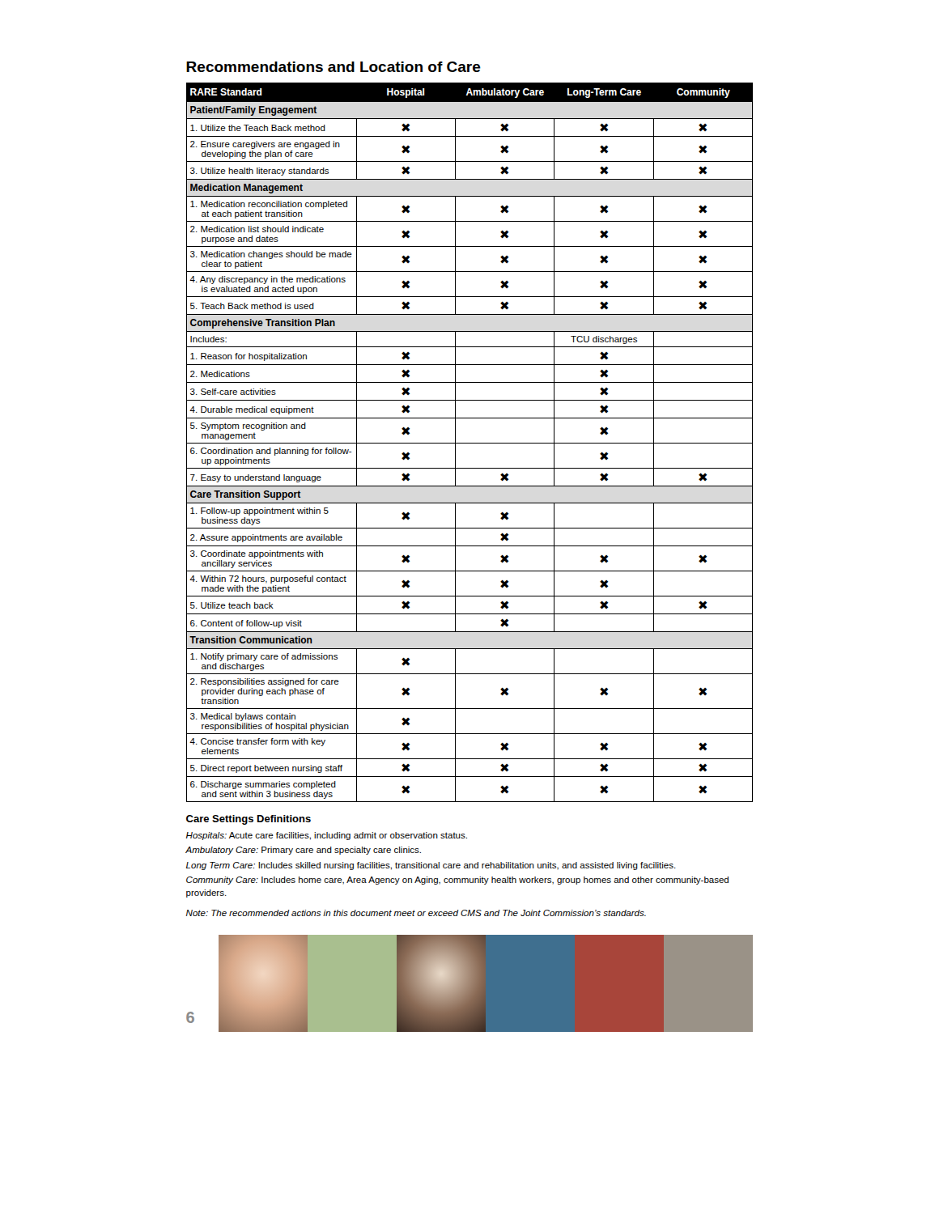Recommendations and Location of Care
| RARE Standard | Hospital | Ambulatory Care | Long-Term Care | Community |
| --- | --- | --- | --- | --- |
| Patient/Family Engagement |
| 1. Utilize the Teach Back method | ✖ | ✖ | ✖ | ✖ |
| 2. Ensure caregivers are engaged in developing the plan of care | ✖ | ✖ | ✖ | ✖ |
| 3. Utilize health literacy standards | ✖ | ✖ | ✖ | ✖ |
| Medication Management |
| 1. Medication reconciliation completed at each patient transition | ✖ | ✖ | ✖ | ✖ |
| 2. Medication list should indicate purpose and dates | ✖ | ✖ | ✖ | ✖ |
| 3. Medication changes should be made clear to patient | ✖ | ✖ | ✖ | ✖ |
| 4. Any discrepancy in the medications is evaluated and acted upon | ✖ | ✖ | ✖ | ✖ |
| 5. Teach Back method is used | ✖ | ✖ | ✖ | ✖ |
| Comprehensive Transition Plan |
| Includes: | | | TCU discharges | |
| 1. Reason for hospitalization | ✖ | | ✖ | |
| 2. Medications | ✖ | | ✖ | |
| 3. Self-care activities | ✖ | | ✖ | |
| 4. Durable medical equipment | ✖ | | ✖ | |
| 5. Symptom recognition and management | ✖ | | ✖ | |
| 6. Coordination and planning for follow-up appointments | ✖ | | ✖ | |
| 7. Easy to understand language | ✖ | ✖ | ✖ | ✖ |
| Care Transition Support |
| 1. Follow-up appointment within 5 business days | ✖ | ✖ | | |
| 2. Assure appointments are available | | ✖ | | |
| 3. Coordinate appointments with ancillary services | ✖ | ✖ | ✖ | ✖ |
| 4. Within 72 hours, purposeful contact made with the patient | ✖ | ✖ | ✖ | |
| 5. Utilize teach back | ✖ | ✖ | ✖ | ✖ |
| 6. Content of follow-up visit | | ✖ | | |
| Transition Communication |
| 1. Notify primary care of admissions and discharges | ✖ | | | |
| 2. Responsibilities assigned for care provider during each phase of transition | ✖ | ✖ | ✖ | ✖ |
| 3. Medical bylaws contain responsibilities of hospital physician | ✖ | | | |
| 4. Concise transfer form with key elements | ✖ | ✖ | ✖ | ✖ |
| 5. Direct report between nursing staff | ✖ | ✖ | ✖ | ✖ |
| 6. Discharge summaries completed and sent within 3 business days | ✖ | ✖ | ✖ | ✖ |
Care Settings Definitions
Hospitals: Acute care facilities, including admit or observation status.
Ambulatory Care: Primary care and specialty care clinics.
Long Term Care: Includes skilled nursing facilities, transitional care and rehabilitation units, and assisted living facilities.
Community Care: Includes home care, Area Agency on Aging, community health workers, group homes and other community-based providers.
Note: The recommended actions in this document meet or exceed CMS and The Joint Commission’s standards.
6